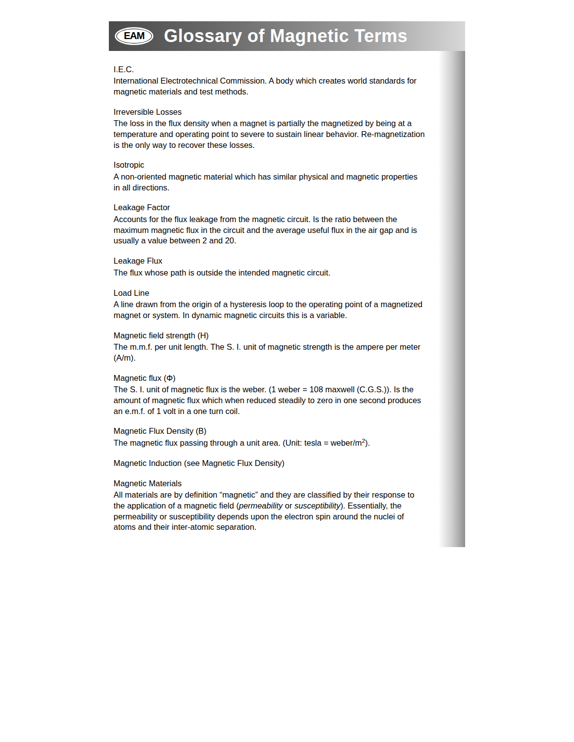EAM
Glossary of Magnetic Terms
I.E.C.
International Electrotechnical Commission. A body which creates world standards for magnetic materials and test methods.
Irreversible Losses
The loss in the flux density when a magnet is partially the magnetized by being at a temperature and operating point to severe to sustain linear behavior. Re-magnetization is the only way to recover these losses.
Isotropic
A non-oriented magnetic material which has similar physical and magnetic properties in all directions.
Leakage Factor
Accounts for the flux leakage from the magnetic circuit. Is the ratio between the maximum magnetic flux in the circuit and the average useful flux in the air gap and is usually a value between 2 and 20.
Leakage Flux
The flux whose path is outside the intended magnetic circuit.
Load Line
A line drawn from the origin of a hysteresis loop to the operating point of a magnetized magnet or system. In dynamic magnetic circuits this is a variable.
Magnetic field strength (H)
The m.m.f. per unit length. The S. I. unit of magnetic strength is the ampere per meter (A/m).
Magnetic flux (Φ)
The S. I. unit of magnetic flux is the weber. (1 weber = 108 maxwell (C.G.S.)). Is the amount of magnetic flux which when reduced steadily to zero in one second produces an e.m.f. of 1 volt in a one turn coil.
Magnetic Flux Density (B)
The magnetic flux passing through a unit area. (Unit: tesla = weber/m2).
Magnetic Induction (see Magnetic Flux Density)
Magnetic Materials
All materials are by definition “magnetic” and they are classified by their response to the application of a magnetic field (permeability or susceptibility). Essentially, the permeability or susceptibility depends upon the electron spin around the nuclei of atoms and their inter-atomic separation.